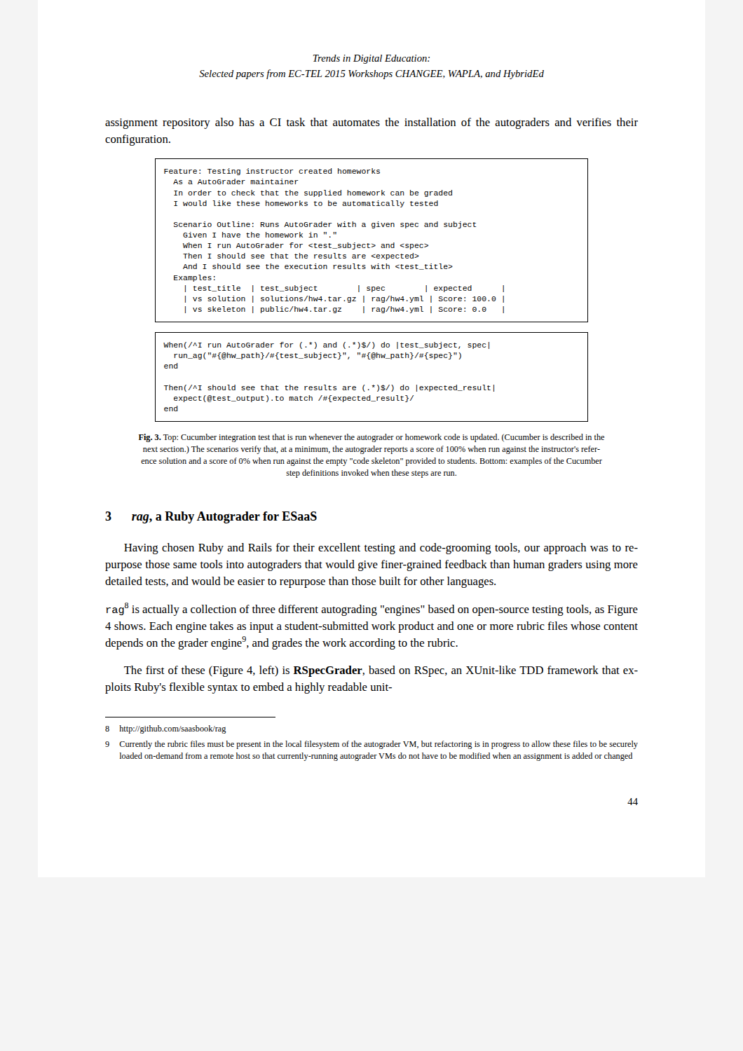Trends in Digital Education:
Selected papers from EC-TEL 2015 Workshops CHANGEE, WAPLA, and HybridEd
assignment repository also has a CI task that automates the installation of the autograders and verifies their configuration.
Feature: Testing instructor created homeworks As a AutoGrader maintainer In order to check that the supplied homework can be graded I would like these homeworks to be automatically tested Scenario Outline: Runs AutoGrader with a given spec and subject Given I have the homework in "." When I run AutoGrader for <test_subject> and <spec> Then I should see that the results are <expected> And I should see the execution results with <test_title> Examples: | test_title | test_subject | spec | expected | | vs solution | solutions/hw4.tar.gz | rag/hw4.yml | Score: 100.0 | | vs skeleton | public/hw4.tar.gz | rag/hw4.yml | Score: 0.0 |
When(/^I run AutoGrader for (.*) and (.*)$/) do |test_subject, spec| run_ag("#{@hw_path}/#{test_subject}", "#{@hw_path}/#{spec}") end Then(/^I should see that the results are (.*)$/) do |expected_result| expect(@test_output).to match /#{expected_result}/ end
Fig. 3. Top: Cucumber integration test that is run whenever the autograder or homework code is updated. (Cucumber is described in the next section.) The scenarios verify that, at a minimum, the autograder reports a score of 100% when run against the instructor's reference solution and a score of 0% when run against the empty "code skeleton" provided to students. Bottom: examples of the Cucumber step definitions invoked when these steps are run.
3 rag, a Ruby Autograder for ESaaS
Having chosen Ruby and Rails for their excellent testing and code-grooming tools, our approach was to repurpose those same tools into autograders that would give finer-grained feedback than human graders using more detailed tests, and would be easier to repurpose than those built for other languages.
rag8 is actually a collection of three different autograding "engines" based on open-source testing tools, as Figure 4 shows. Each engine takes as input a student-submitted work product and one or more rubric files whose content depends on the grader engine9, and grades the work according to the rubric.
The first of these (Figure 4, left) is RSpecGrader, based on RSpec, an XUnit-like TDD framework that exploits Ruby's flexible syntax to embed a highly readable unit-
8 http://github.com/saasbook/rag
9 Currently the rubric files must be present in the local filesystem of the autograder VM, but refactoring is in progress to allow these files to be securely loaded on-demand from a remote host so that currently-running autograder VMs do not have to be modified when an assignment is added or changed
44